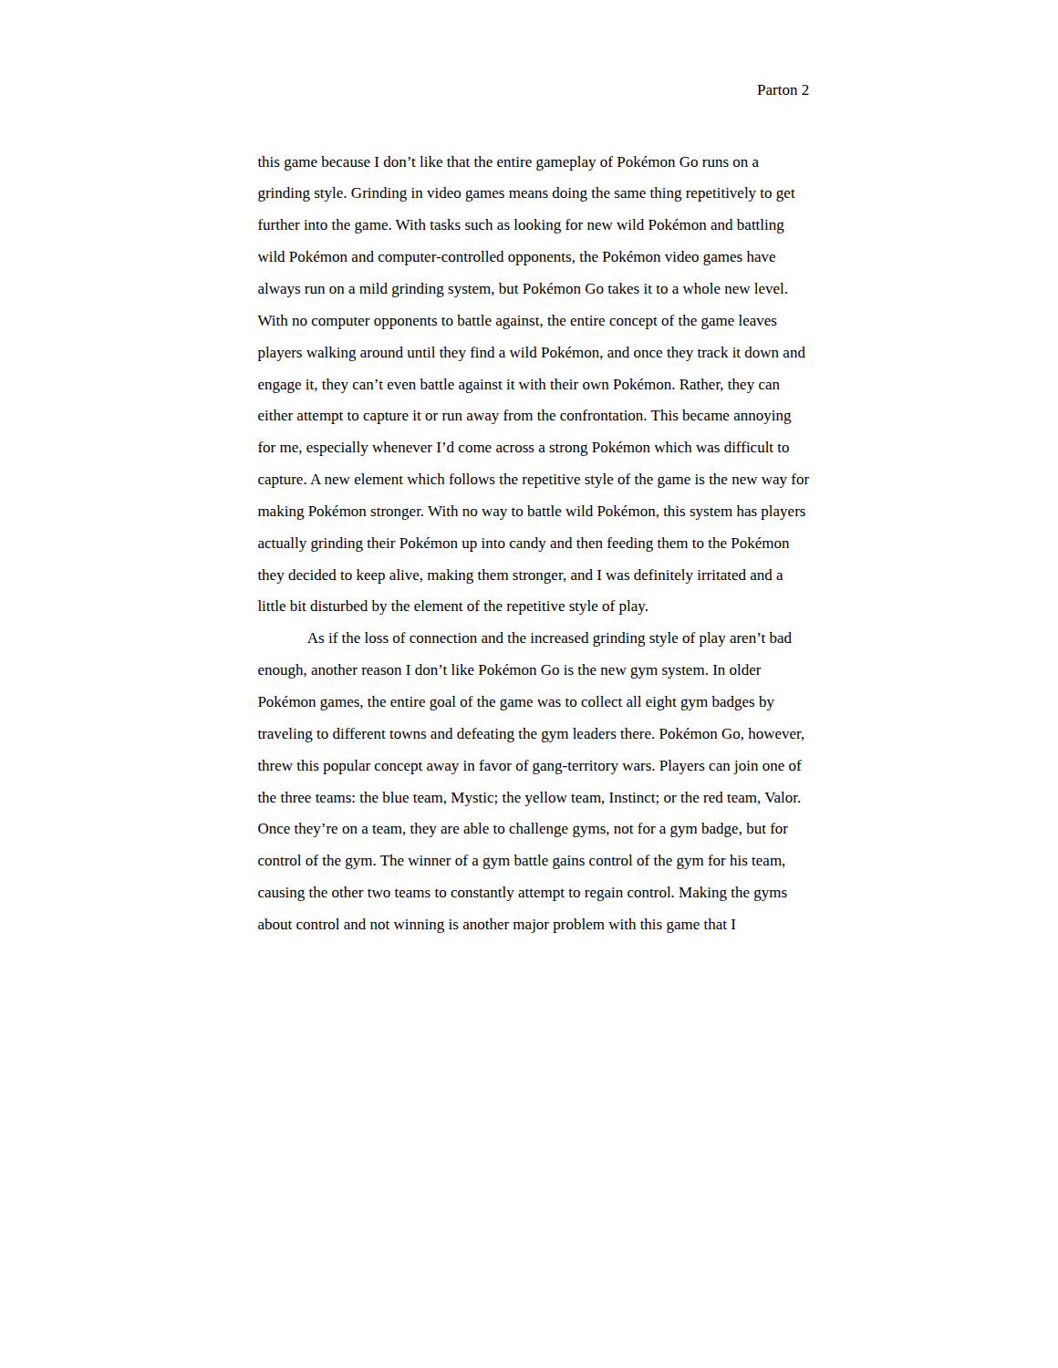Parton 2
this game because I don’t like that the entire gameplay of Pokémon Go runs on a grinding style. Grinding in video games means doing the same thing repetitively to get further into the game. With tasks such as looking for new wild Pokémon and battling wild Pokémon and computer-controlled opponents, the Pokémon video games have always run on a mild grinding system, but Pokémon Go takes it to a whole new level. With no computer opponents to battle against, the entire concept of the game leaves players walking around until they find a wild Pokémon, and once they track it down and engage it, they can’t even battle against it with their own Pokémon. Rather, they can either attempt to capture it or run away from the confrontation. This became annoying for me, especially whenever I’d come across a strong Pokémon which was difficult to capture. A new element which follows the repetitive style of the game is the new way for making Pokémon stronger. With no way to battle wild Pokémon, this system has players actually grinding their Pokémon up into candy and then feeding them to the Pokémon they decided to keep alive, making them stronger, and I was definitely irritated and a little bit disturbed by the element of the repetitive style of play.
As if the loss of connection and the increased grinding style of play aren’t bad enough, another reason I don’t like Pokémon Go is the new gym system. In older Pokémon games, the entire goal of the game was to collect all eight gym badges by traveling to different towns and defeating the gym leaders there. Pokémon Go, however, threw this popular concept away in favor of gang-territory wars. Players can join one of the three teams: the blue team, Mystic; the yellow team, Instinct; or the red team, Valor. Once they’re on a team, they are able to challenge gyms, not for a gym badge, but for control of the gym. The winner of a gym battle gains control of the gym for his team, causing the other two teams to constantly attempt to regain control. Making the gyms about control and not winning is another major problem with this game that I